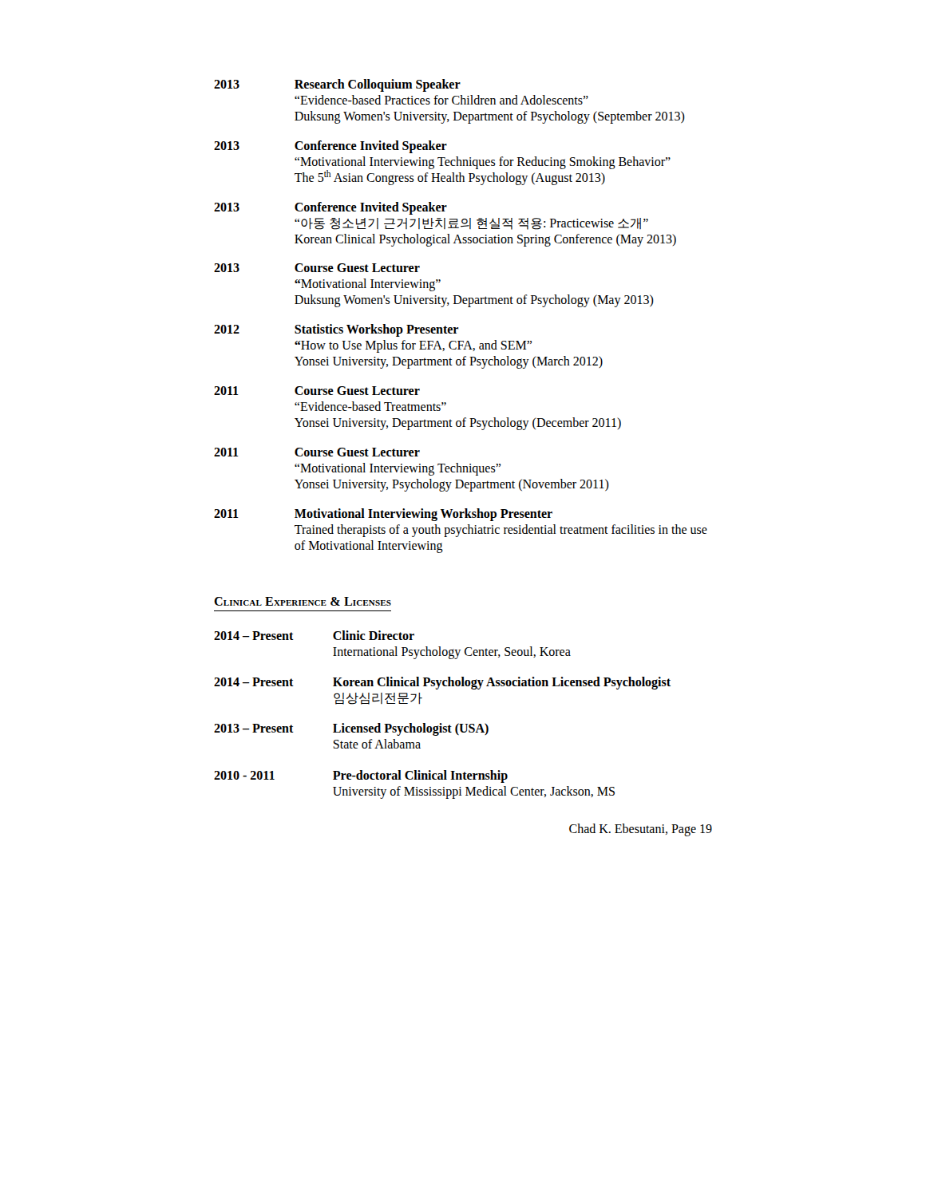2013
Research Colloquium Speaker
“Evidence-based Practices for Children and Adolescents”
Duksung Women's University, Department of Psychology (September 2013)
2013
Conference Invited Speaker
“Motivational Interviewing Techniques for Reducing Smoking Behavior”
The 5th Asian Congress of Health Psychology (August 2013)
2013
Conference Invited Speaker
“아동 청소년기 근거기반치료의 현실적 적용: Practicewise 소개”
Korean Clinical Psychological Association Spring Conference (May 2013)
2013
Course Guest Lecturer
“Motivational Interviewing”
Duksung Women's University, Department of Psychology (May 2013)
2012
Statistics Workshop Presenter
“How to Use Mplus for EFA, CFA, and SEM”
Yonsei University, Department of Psychology (March 2012)
2011
Course Guest Lecturer
“Evidence-based Treatments”
Yonsei University, Department of Psychology (December 2011)
2011
Course Guest Lecturer
“Motivational Interviewing Techniques”
Yonsei University, Psychology Department (November 2011)
2011
Motivational Interviewing Workshop Presenter
Trained therapists of a youth psychiatric residential treatment facilities in the use of Motivational Interviewing
Clinical Experience & Licenses
2014 – Present
Clinic Director
International Psychology Center, Seoul, Korea
2014 – Present
Korean Clinical Psychology Association Licensed Psychologist
임상심리전문가
2013 – Present
Licensed Psychologist (USA)
State of Alabama
2010 - 2011
Pre-doctoral Clinical Internship
University of Mississippi Medical Center, Jackson, MS
Chad K. Ebesutani, Page 19